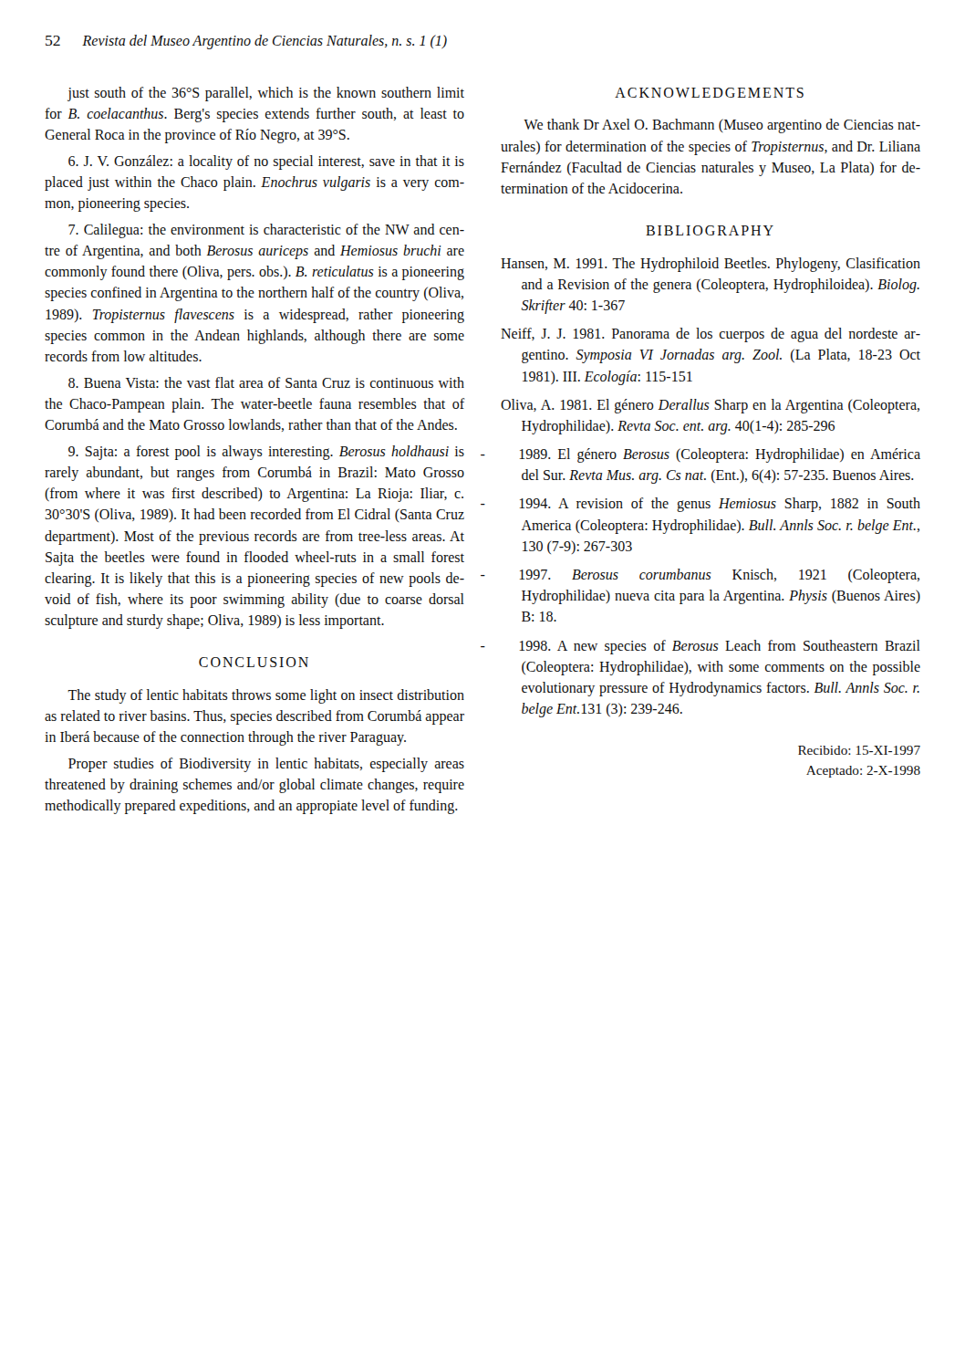52 Revista del Museo Argentino de Ciencias Naturales, n. s. 1 (1)
just south of the 36°S parallel, which is the known southern limit for B. coelacanthus. Berg's species extends further south, at least to General Roca in the province of Río Negro, at 39°S.
6. J. V. González: a locality of no special interest, save in that it is placed just within the Chaco plain. Enochrus vulgaris is a very common, pioneering species.
7. Calilegua: the environment is characteristic of the NW and centre of Argentina, and both Berosus auriceps and Hemiosus bruchi are commonly found there (Oliva, pers. obs.). B. reticulatus is a pioneering species confined in Argentina to the northern half of the country (Oliva, 1989). Tropisternus flavescens is a widespread, rather pioneering species common in the Andean highlands, although there are some records from low altitudes.
8. Buena Vista: the vast flat area of Santa Cruz is continuous with the Chaco-Pampean plain. The water-beetle fauna resembles that of Corumbá and the Mato Grosso lowlands, rather than that of the Andes.
9. Sajta: a forest pool is always interesting. Berosus holdhausi is rarely abundant, but ranges from Corumbá in Brazil: Mato Grosso (from where it was first described) to Argentina: La Rioja: Iliar, c. 30°30'S (Oliva, 1989). It had been recorded from El Cidral (Santa Cruz department). Most of the previous records are from tree-less areas. At Sajta the beetles were found in flooded wheel-ruts in a small forest clearing. It is likely that this is a pioneering species of new pools devoid of fish, where its poor swimming ability (due to coarse dorsal sculpture and sturdy shape; Oliva, 1989) is less important.
CONCLUSION
The study of lentic habitats throws some light on insect distribution as related to river basins. Thus, species described from Corumbá appear in Iberá because of the connection through the river Paraguay.
Proper studies of Biodiversity in lentic habitats, especially areas threatened by draining schemes and/or global climate changes, require methodically prepared expeditions, and an appropiate level of funding.
ACKNOWLEDGEMENTS
We thank Dr Axel O. Bachmann (Museo argentino de Ciencias naturales) for determination of the species of Tropisternus, and Dr. Liliana Fernández (Facultad de Ciencias naturales y Museo, La Plata) for determination of the Acidocerina.
BIBLIOGRAPHY
Hansen, M. 1991. The Hydrophiloid Beetles. Phylogeny, Clasification and a Revision of the genera (Coleoptera, Hydrophiloidea). Biolog. Skrifter 40: 1-367
Neiff, J. J. 1981. Panorama de los cuerpos de agua del nordeste argentino. Symposia VI Jornadas arg. Zool. (La Plata, 18-23 Oct 1981). III. Ecología: 115-151
Oliva, A. 1981. El género Derallus Sharp en la Argentina (Coleoptera, Hydrophilidae). Revta Soc. ent. arg. 40(1-4): 285-296
-1989. El género Berosus (Coleoptera: Hydrophilidae) en América del Sur. Revta Mus. arg. Cs nat. (Ent.), 6(4): 57-235. Buenos Aires.
-1994. A revision of the genus Hemiosus Sharp, 1882 in South America (Coleoptera: Hydrophilidae). Bull. Annls Soc. r. belge Ent., 130 (7-9): 267-303
-1997. Berosus corumbanus Knisch, 1921 (Coleoptera, Hydrophilidae) nueva cita para la Argentina. Physis (Buenos Aires) B: 18.
-1998. A new species of Berosus Leach from Southeastern Brazil (Coleoptera: Hydrophilidae), with some comments on the possible evolutionary pressure of Hydrodynamics factors. Bull. Annls Soc. r. belge Ent. 131 (3): 239-246.
Recibido: 15-XI-1997
Aceptado: 2-X-1998